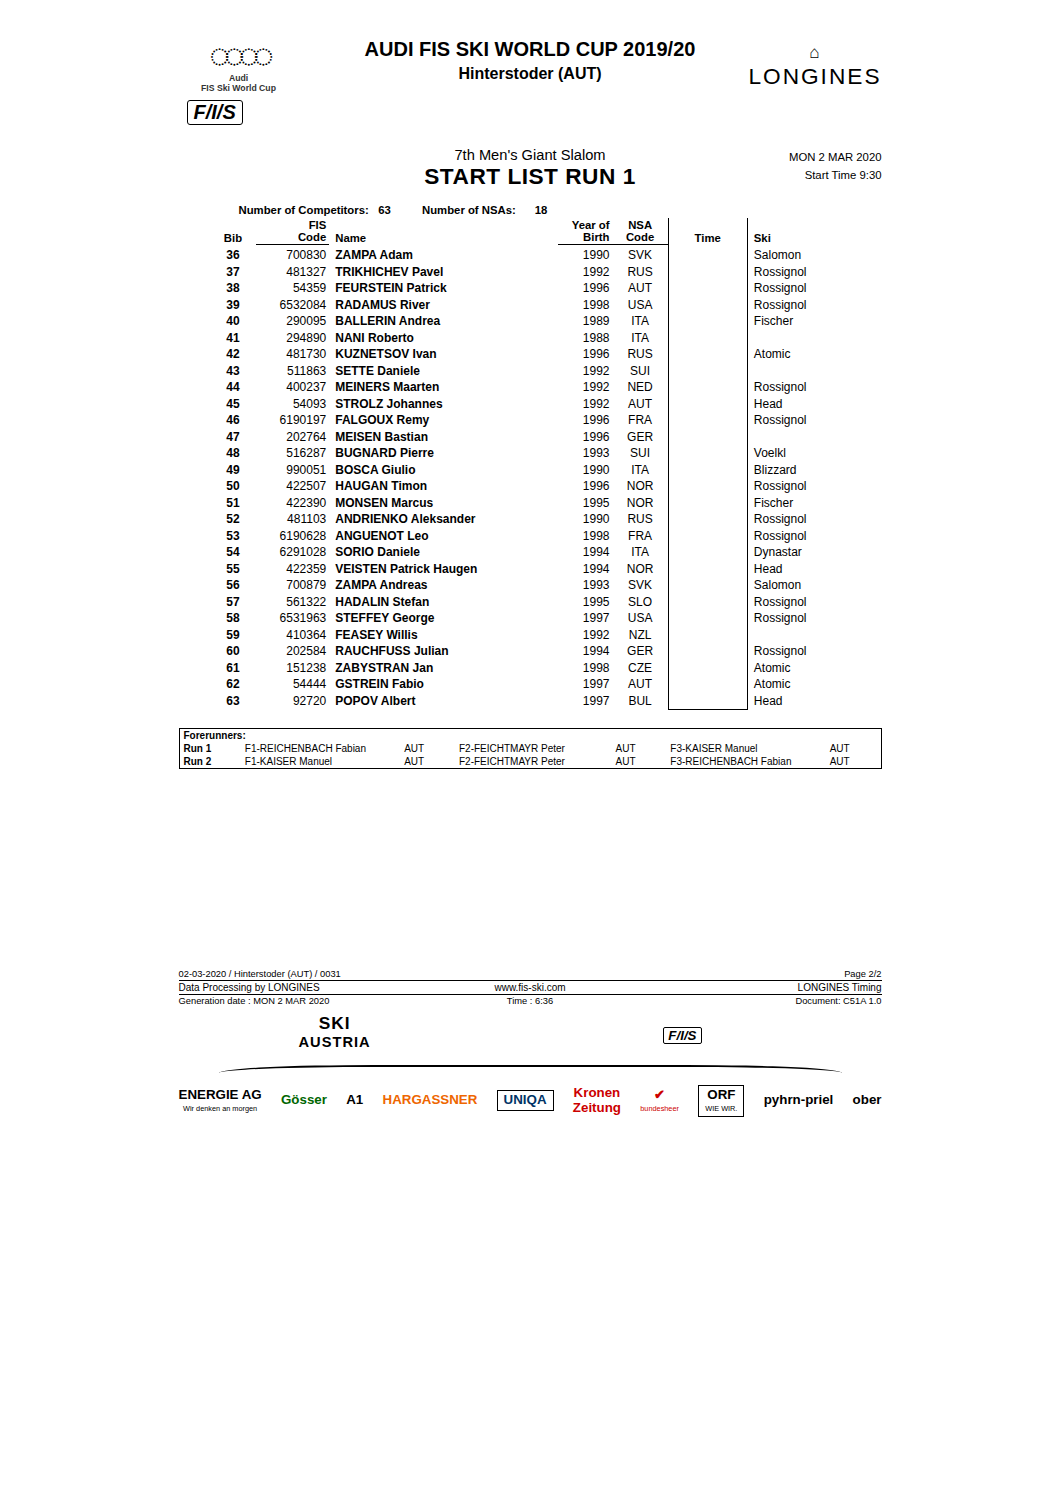◌◌◌◌
Audi
FIS Ski World Cup
F/I/S
AUDI FIS SKI WORLD CUP 2019/20
Hinterstoder (AUT)
⌂
LONGINES
7th Men's Giant Slalom
MON 2 MAR 2020
START LIST RUN 1
Start Time 9:30
Number of Competitors: 63 Number of NSAs: 18
| Bib | FIS | Name | Year of | NSA | Time | Ski |
| --- | --- | --- | --- | --- | --- | --- |
| Code | Birth | Code |
| 36 | 700830 | ZAMPA Adam | 1990 | SVK | | Salomon |
| 37 | 481327 | TRIKHICHEV Pavel | 1992 | RUS | | Rossignol |
| 38 | 54359 | FEURSTEIN Patrick | 1996 | AUT | | Rossignol |
| 39 | 6532084 | RADAMUS River | 1998 | USA | | Rossignol |
| 40 | 290095 | BALLERIN Andrea | 1989 | ITA | | Fischer |
| 41 | 294890 | NANI Roberto | 1988 | ITA | | |
| 42 | 481730 | KUZNETSOV Ivan | 1996 | RUS | | Atomic |
| 43 | 511863 | SETTE Daniele | 1992 | SUI | | |
| 44 | 400237 | MEINERS Maarten | 1992 | NED | | Rossignol |
| 45 | 54093 | STROLZ Johannes | 1992 | AUT | | Head |
| 46 | 6190197 | FALGOUX Remy | 1996 | FRA | | Rossignol |
| 47 | 202764 | MEISEN Bastian | 1996 | GER | | |
| 48 | 516287 | BUGNARD Pierre | 1993 | SUI | | Voelkl |
| 49 | 990051 | BOSCA Giulio | 1990 | ITA | | Blizzard |
| 50 | 422507 | HAUGAN Timon | 1996 | NOR | | Rossignol |
| 51 | 422390 | MONSEN Marcus | 1995 | NOR | | Fischer |
| 52 | 481103 | ANDRIENKO Aleksander | 1990 | RUS | | Rossignol |
| 53 | 6190628 | ANGUENOT Leo | 1998 | FRA | | Rossignol |
| 54 | 6291028 | SORIO Daniele | 1994 | ITA | | Dynastar |
| 55 | 422359 | VEISTEN Patrick Haugen | 1994 | NOR | | Head |
| 56 | 700879 | ZAMPA Andreas | 1993 | SVK | | Salomon |
| 57 | 561322 | HADALIN Stefan | 1995 | SLO | | Rossignol |
| 58 | 6531963 | STEFFEY George | 1997 | USA | | Rossignol |
| 59 | 410364 | FEASEY Willis | 1992 | NZL | | |
| 60 | 202584 | RAUCHFUSS Julian | 1994 | GER | | Rossignol |
| 61 | 151238 | ZABYSTRAN Jan | 1998 | CZE | | Atomic |
| 62 | 54444 | GSTREIN Fabio | 1997 | AUT | | Atomic |
| 63 | 92720 | POPOV Albert | 1997 | BUL | | Head |
| Forerunners: |
| Run 1 | F1-REICHENBACH Fabian | AUT | F2-FEICHTMAYR Peter | AUT | F3-KAISER Manuel | AUT |
| Run 2 | F1-KAISER Manuel | AUT | F2-FEICHTMAYR Peter | AUT | F3-REICHENBACH Fabian | AUT |
02-03-2020 / Hinterstoder (AUT) / 0031
Page 2/2
Data Processing by LONGINES
www.fis-ski.com
LONGINES Timing
Generation date : MON 2 MAR 2020
Time : 6:36
Document: C51A 1.0
SKI
AUSTRIA
F/I/S
ENERGIE AG
Wir denken an morgen
Gösser
A1
HARGASSNER
UNIQA
Kronen
Zeitung
✔
bundesheer
ORF
WIE WIR.
pyhrn-priel
ober